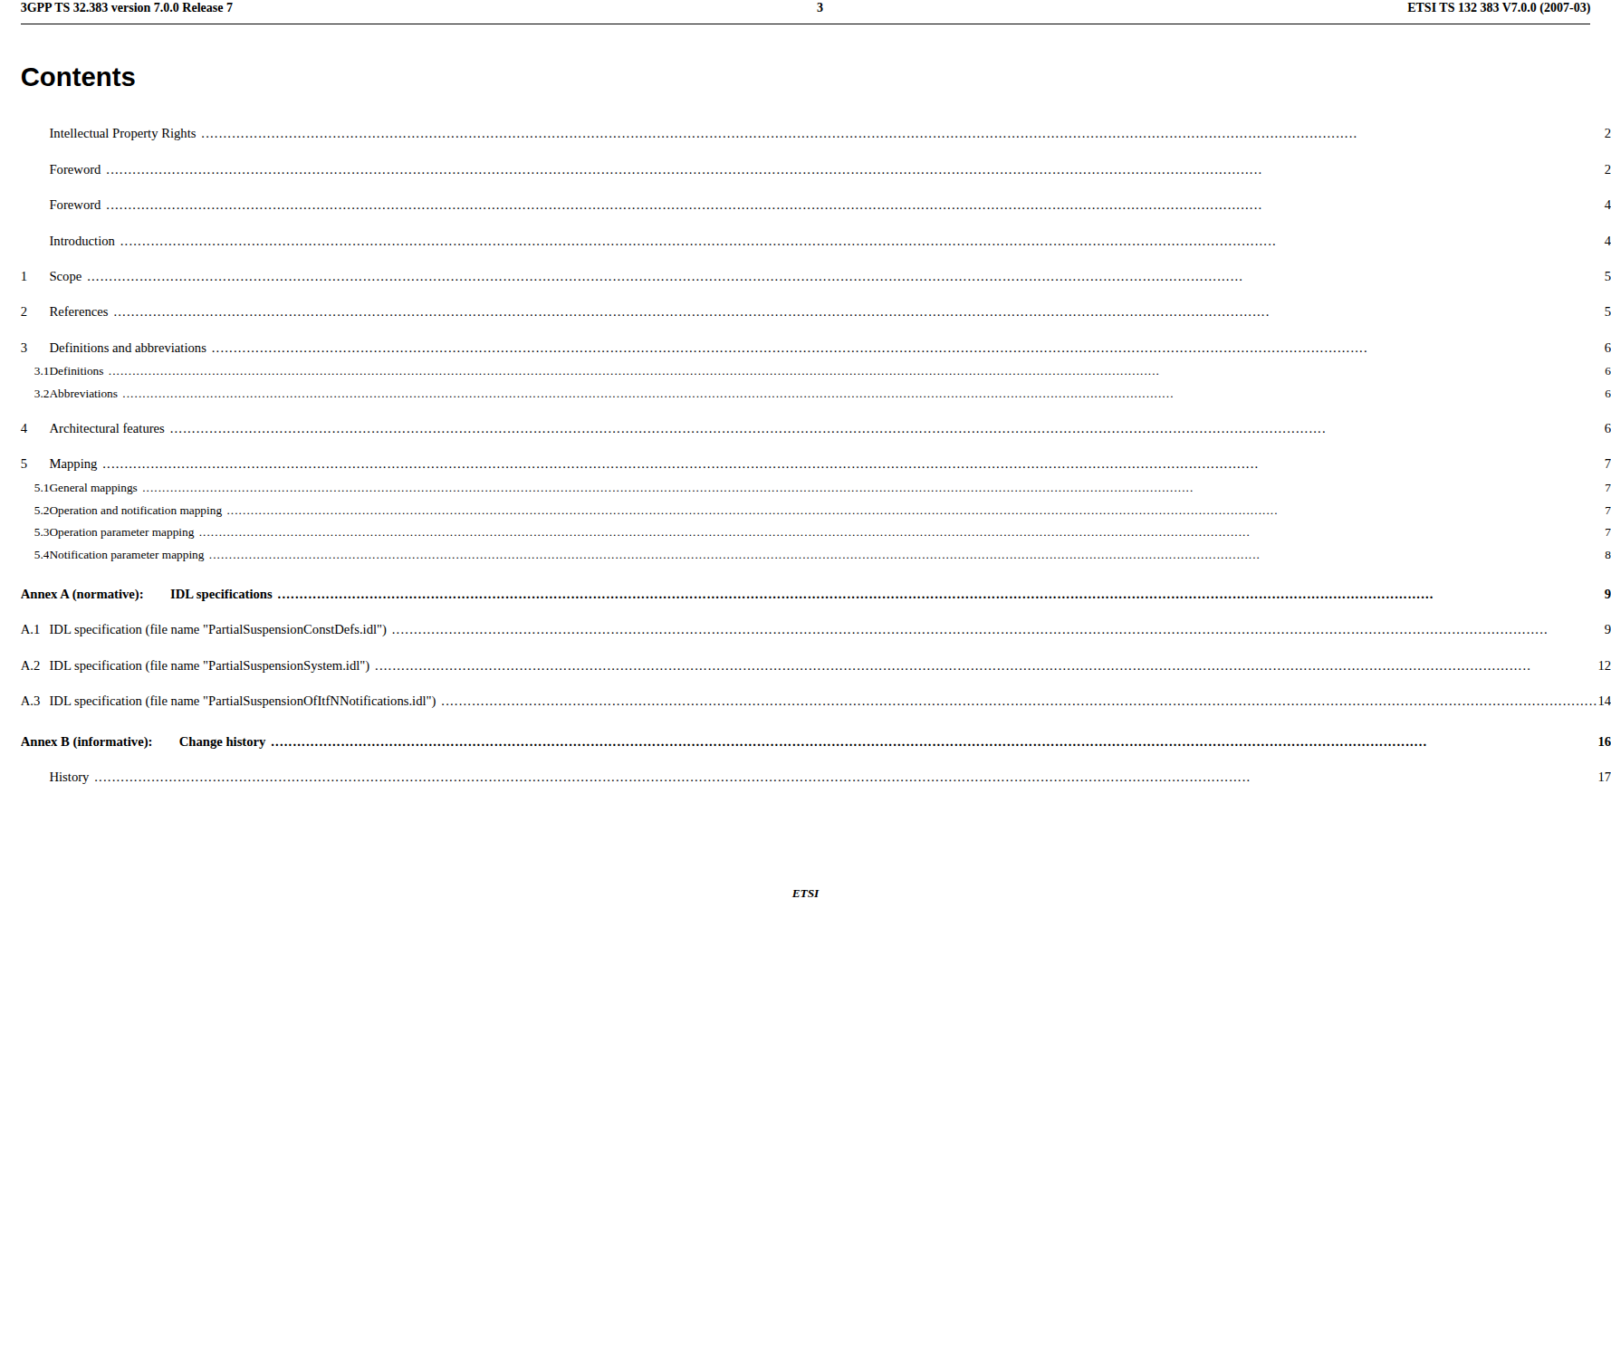3GPP TS 32.383 version 7.0.0 Release 7
3
ETSI TS 132 383 V7.0.0 (2007-03)
Contents
| | Intellectual Property Rights | 2 |
| | Foreword | 2 |
| | Foreword | 4 |
| | Introduction | 4 |
| 1 | Scope | 5 |
| 2 | References | 5 |
| 3 | Definitions and abbreviations | 6 |
| 3.1 | Definitions | 6 |
| 3.2 | Abbreviations | 6 |
| 4 | Architectural features | 6 |
| 5 | Mapping | 7 |
| 5.1 | General mappings | 7 |
| 5.2 | Operation and notification mapping | 7 |
| 5.3 | Operation parameter mapping | 7 |
| 5.4 | Notification parameter mapping | 8 |
| Annex A (normative): IDL specifications | 9 |
| A.1 | IDL specification (file name "PartialSuspensionConstDefs.idl") | 9 |
| A.2 | IDL specification (file name "PartialSuspensionSystem.idl") | 12 |
| A.3 | IDL specification (file name "PartialSuspensionOfItfNNotifications.idl") | 14 |
| Annex B (informative): Change history | 16 |
| | History | 17 |
ETSI